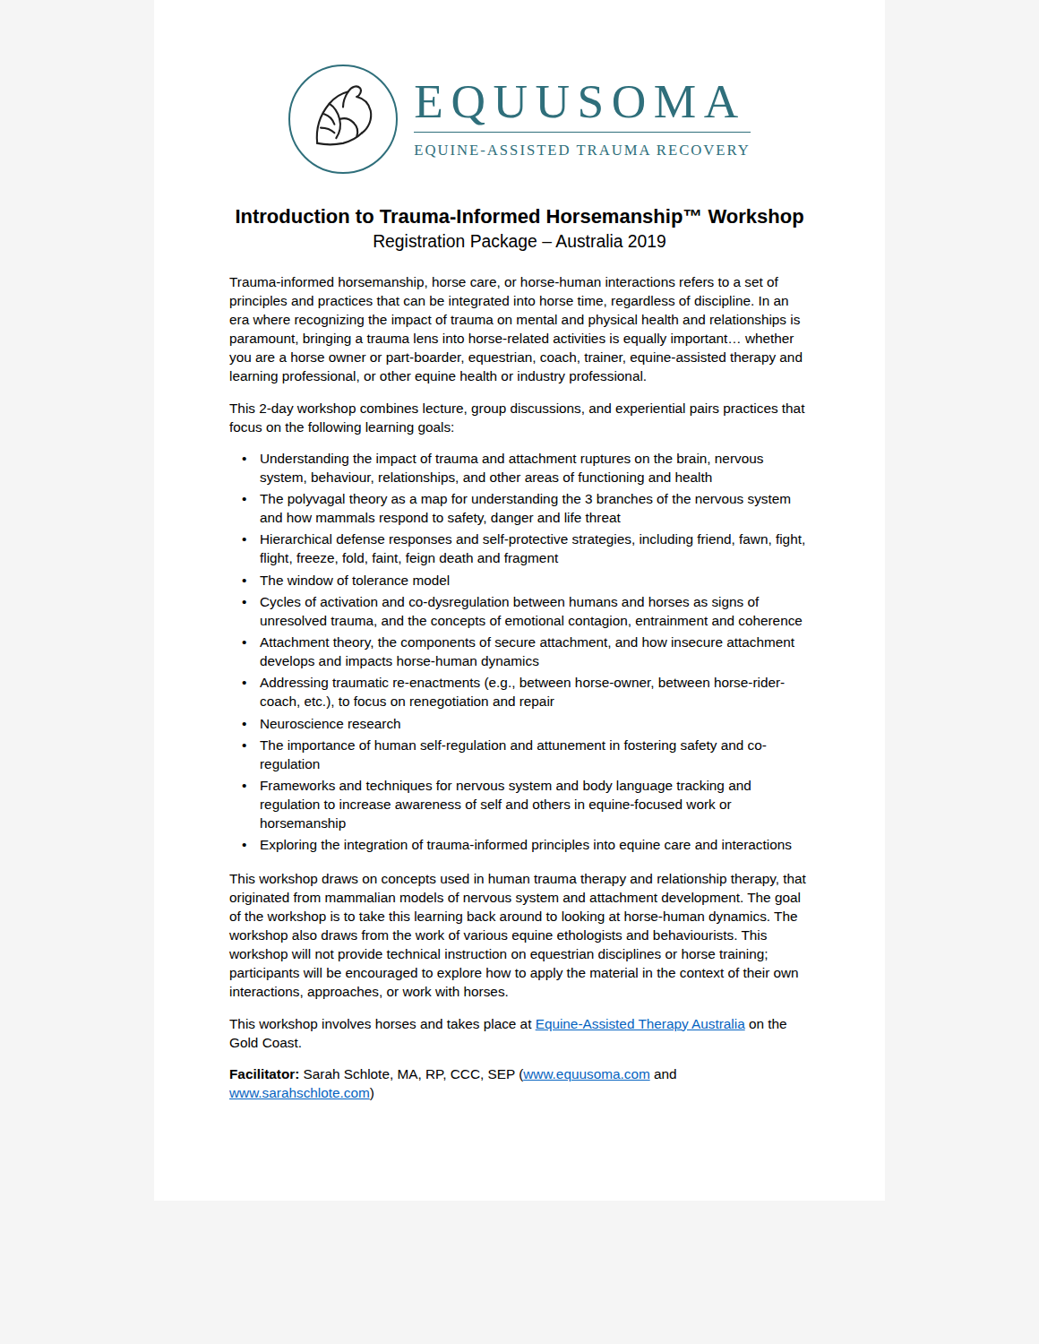EQUUSOMA
EQUINE-ASSISTED TRAUMA RECOVERY
Introduction to Trauma-Informed Horsemanship™ Workshop
Registration Package – Australia 2019
Trauma-informed horsemanship, horse care, or horse-human interactions refers to a set of principles and practices that can be integrated into horse time, regardless of discipline. In an era where recognizing the impact of trauma on mental and physical health and relationships is paramount, bringing a trauma lens into horse-related activities is equally important… whether you are a horse owner or part-boarder, equestrian, coach, trainer, equine-assisted therapy and learning professional, or other equine health or industry professional.
This 2-day workshop combines lecture, group discussions, and experiential pairs practices that focus on the following learning goals:
Understanding the impact of trauma and attachment ruptures on the brain, nervous system, behaviour, relationships, and other areas of functioning and health
The polyvagal theory as a map for understanding the 3 branches of the nervous system and how mammals respond to safety, danger and life threat
Hierarchical defense responses and self-protective strategies, including friend, fawn, fight, flight, freeze, fold, faint, feign death and fragment
The window of tolerance model
Cycles of activation and co-dysregulation between humans and horses as signs of unresolved trauma, and the concepts of emotional contagion, entrainment and coherence
Attachment theory, the components of secure attachment, and how insecure attachment develops and impacts horse-human dynamics
Addressing traumatic re-enactments (e.g., between horse-owner, between horse-rider-coach, etc.), to focus on renegotiation and repair
Neuroscience research
The importance of human self-regulation and attunement in fostering safety and co-regulation
Frameworks and techniques for nervous system and body language tracking and regulation to increase awareness of self and others in equine-focused work or horsemanship
Exploring the integration of trauma-informed principles into equine care and interactions
This workshop draws on concepts used in human trauma therapy and relationship therapy, that originated from mammalian models of nervous system and attachment development. The goal of the workshop is to take this learning back around to looking at horse-human dynamics. The workshop also draws from the work of various equine ethologists and behaviourists. This workshop will not provide technical instruction on equestrian disciplines or horse training; participants will be encouraged to explore how to apply the material in the context of their own interactions, approaches, or work with horses.
This workshop involves horses and takes place at Equine-Assisted Therapy Australia on the Gold Coast.
Facilitator: Sarah Schlote, MA, RP, CCC, SEP (www.equusoma.com and www.sarahschlote.com)